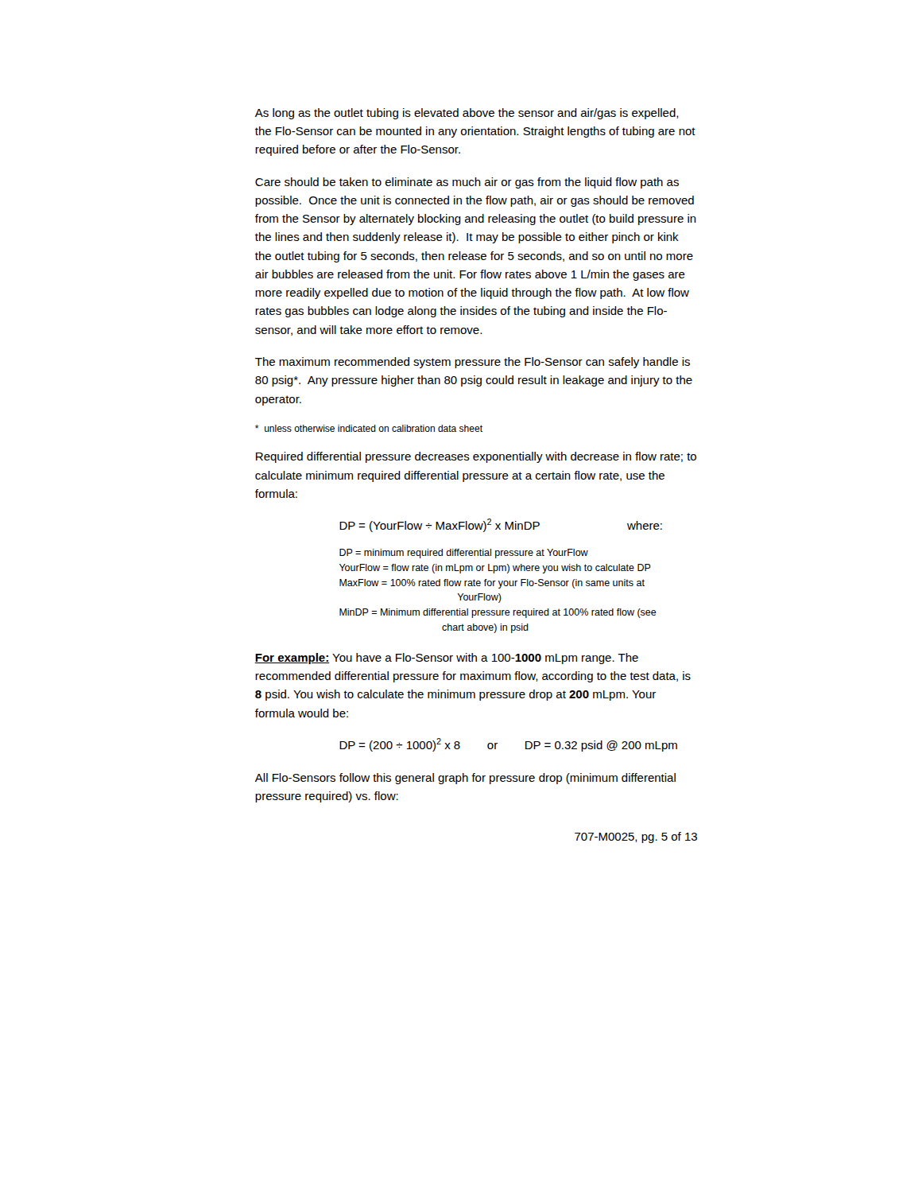As long as the outlet tubing is elevated above the sensor and air/gas is expelled, the Flo-Sensor can be mounted in any orientation. Straight lengths of tubing are not required before or after the Flo-Sensor.
Care should be taken to eliminate as much air or gas from the liquid flow path as possible. Once the unit is connected in the flow path, air or gas should be removed from the Sensor by alternately blocking and releasing the outlet (to build pressure in the lines and then suddenly release it). It may be possible to either pinch or kink the outlet tubing for 5 seconds, then release for 5 seconds, and so on until no more air bubbles are released from the unit. For flow rates above 1 L/min the gases are more readily expelled due to motion of the liquid through the flow path. At low flow rates gas bubbles can lodge along the insides of the tubing and inside the Flo-sensor, and will take more effort to remove.
The maximum recommended system pressure the Flo-Sensor can safely handle is 80 psig*. Any pressure higher than 80 psig could result in leakage and injury to the operator.
* unless otherwise indicated on calibration data sheet
Required differential pressure decreases exponentially with decrease in flow rate; to calculate minimum required differential pressure at a certain flow rate, use the formula:
DP = (YourFlow ÷ MaxFlow)2 x MinDP where:
DP = minimum required differential pressure at YourFlow
YourFlow = flow rate (in mLpm or Lpm) where you wish to calculate DP
MaxFlow = 100% rated flow rate for your Flo-Sensor (in same units at YourFlow) MinDP = Minimum differential pressure required at 100% rated flow (see chart above) in psid
For example: You have a Flo-Sensor with a 100-1000 mLpm range. The recommended differential pressure for maximum flow, according to the test data, is 8 psid. You wish to calculate the minimum pressure drop at 200 mLpm. Your formula would be:
DP = (200 ÷ 1000)2 x 8 or DP = 0.32 psid @ 200 mLpm
All Flo-Sensors follow this general graph for pressure drop (minimum differential pressure required) vs. flow:
707-M0025, pg. 5 of 13